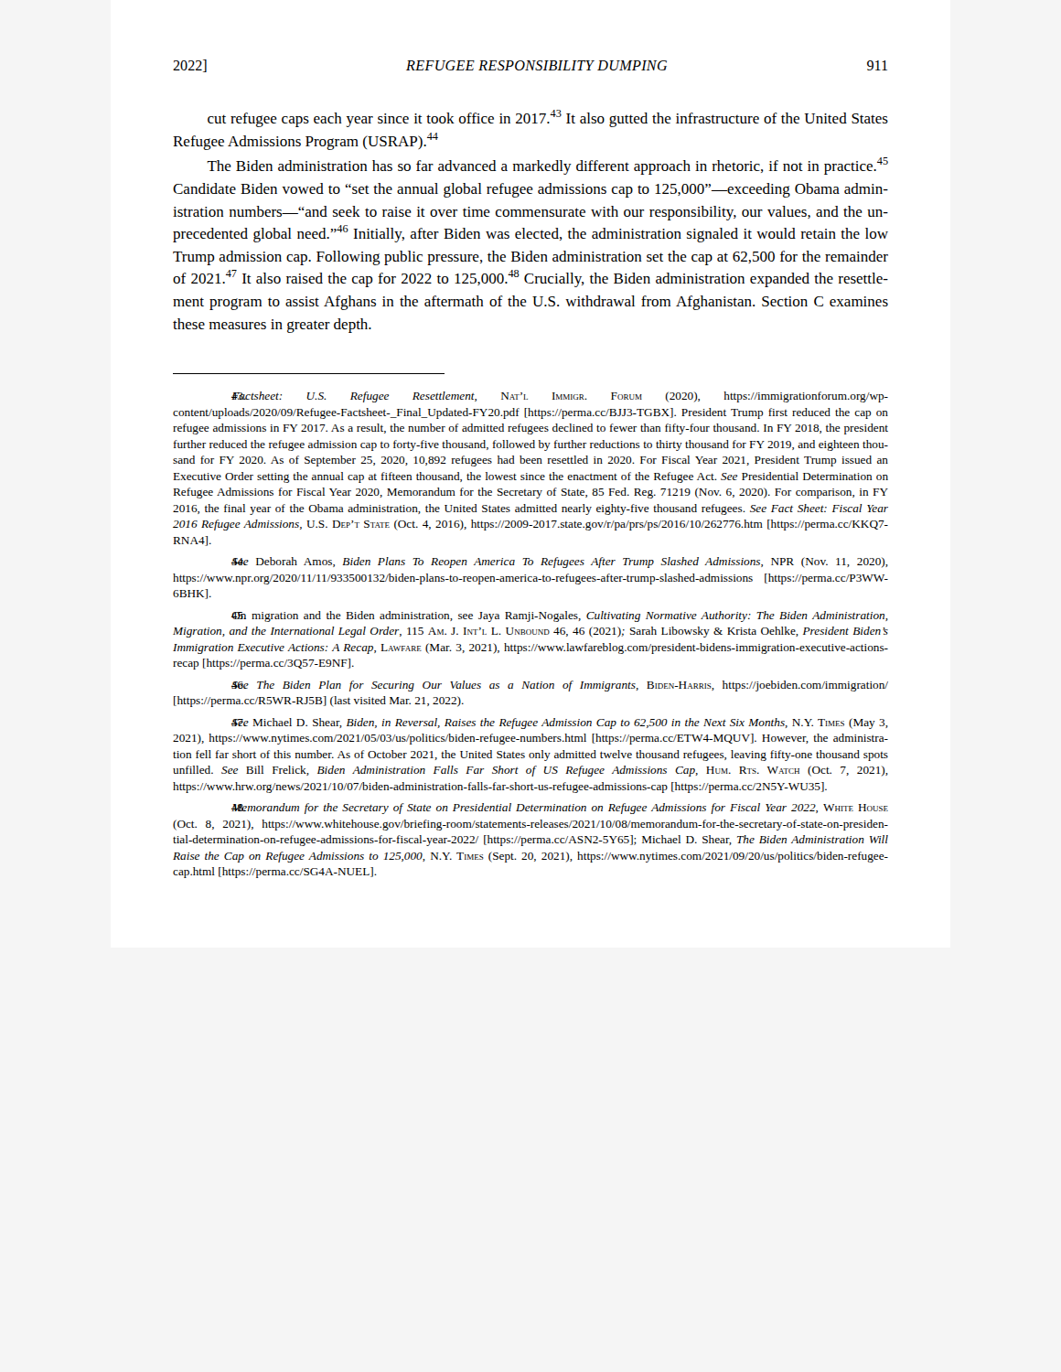2022] REFUGEE RESPONSIBILITY DUMPING 911
cut refugee caps each year since it took office in 2017.43 It also gutted the infrastructure of the United States Refugee Admissions Program (USRAP).44
The Biden administration has so far advanced a markedly different approach in rhetoric, if not in practice.45 Candidate Biden vowed to “set the annual global refugee admissions cap to 125,000”—exceeding Obama administration numbers—“and seek to raise it over time commensurate with our responsibility, our values, and the unprecedented global need.”46 Initially, after Biden was elected, the administration signaled it would retain the low Trump admission cap. Following public pressure, the Biden administration set the cap at 62,500 for the remainder of 2021.47 It also raised the cap for 2022 to 125,000.48 Crucially, the Biden administration expanded the resettlement program to assist Afghans in the aftermath of the U.S. withdrawal from Afghanistan. Section C examines these measures in greater depth.
Factsheet: U.S. Refugee Resettlement, Nat’l Immigr. Forum (2020), https://immigrationforum.org/wp-content/uploads/2020/09/Refugee-Factsheet-_Final_Updated-FY20.pdf [https://perma.cc/BJJ3-TGBX]. President Trump first reduced the cap on refugee admissions in FY 2017. As a result, the number of admitted refugees declined to fewer than fifty-four thousand. In FY 2018, the president further reduced the refugee admission cap to forty-five thousand, followed by further reductions to thirty thousand for FY 2019, and eighteen thousand for FY 2020. As of September 25, 2020, 10,892 refugees had been resettled in 2020. For Fiscal Year 2021, President Trump issued an Executive Order setting the annual cap at fifteen thousand, the lowest since the enactment of the Refugee Act. See Presidential Determination on Refugee Admissions for Fiscal Year 2020, Memorandum for the Secretary of State, 85 Fed. Reg. 71219 (Nov. 6, 2020). For comparison, in FY 2016, the final year of the Obama administration, the United States admitted nearly eighty-five thousand refugees. See Fact Sheet: Fiscal Year 2016 Refugee Admissions, U.S. Dep’t State (Oct. 4, 2016), https://2009-2017.state.gov/r/pa/prs/ps/2016/10/262776.htm [https://perma.cc/KKQ7-RNA4].
See Deborah Amos, Biden Plans To Reopen America To Refugees After Trump Slashed Admissions, NPR (Nov. 11, 2020), https://www.npr.org/2020/11/11/933500132/biden-plans-to-reopen-america-to-refugees-after-trump-slashed-admissions [https://perma.cc/P3WW-6BHK].
On migration and the Biden administration, see Jaya Ramji-Nogales, Cultivating Normative Authority: The Biden Administration, Migration, and the International Legal Order, 115 Am. J. Int’l L. Unbound 46, 46 (2021); Sarah Libowsky & Krista Oehlke, President Biden’s Immigration Executive Actions: A Recap, Lawfare (Mar. 3, 2021), https://www.lawfareblog.com/president-bidens-immigration-executive-actions-recap [https://perma.cc/3Q57-E9NF].
See The Biden Plan for Securing Our Values as a Nation of Immigrants, Biden-Harris, https://joebiden.com/immigration/ [https://perma.cc/R5WR-RJ5B] (last visited Mar. 21, 2022).
See Michael D. Shear, Biden, in Reversal, Raises the Refugee Admission Cap to 62,500 in the Next Six Months, N.Y. Times (May 3, 2021), https://www.nytimes.com/2021/05/03/us/politics/biden-refugee-numbers.html [https://perma.cc/ETW4-MQUV]. However, the administration fell far short of this number. As of October 2021, the United States only admitted twelve thousand refugees, leaving fifty-one thousand spots unfilled. See Bill Frelick, Biden Administration Falls Far Short of US Refugee Admissions Cap, Hum. Rts. Watch (Oct. 7, 2021), https://www.hrw.org/news/2021/10/07/biden-administration-falls-far-short-us-refugee-admissions-cap [https://perma.cc/2N5Y-WU35].
Memorandum for the Secretary of State on Presidential Determination on Refugee Admissions for Fiscal Year 2022, White House (Oct. 8, 2021), https://www.whitehouse.gov/briefing-room/statements-releases/2021/10/08/memorandum-for-the-secretary-of-state-on-presidential-determination-on-refugee-admissions-for-fiscal-year-2022/ [https://perma.cc/ASN2-5Y65]; Michael D. Shear, The Biden Administration Will Raise the Cap on Refugee Admissions to 125,000, N.Y. Times (Sept. 20, 2021), https://www.nytimes.com/2021/09/20/us/politics/biden-refugee-cap.html [https://perma.cc/SG4A-NUEL].